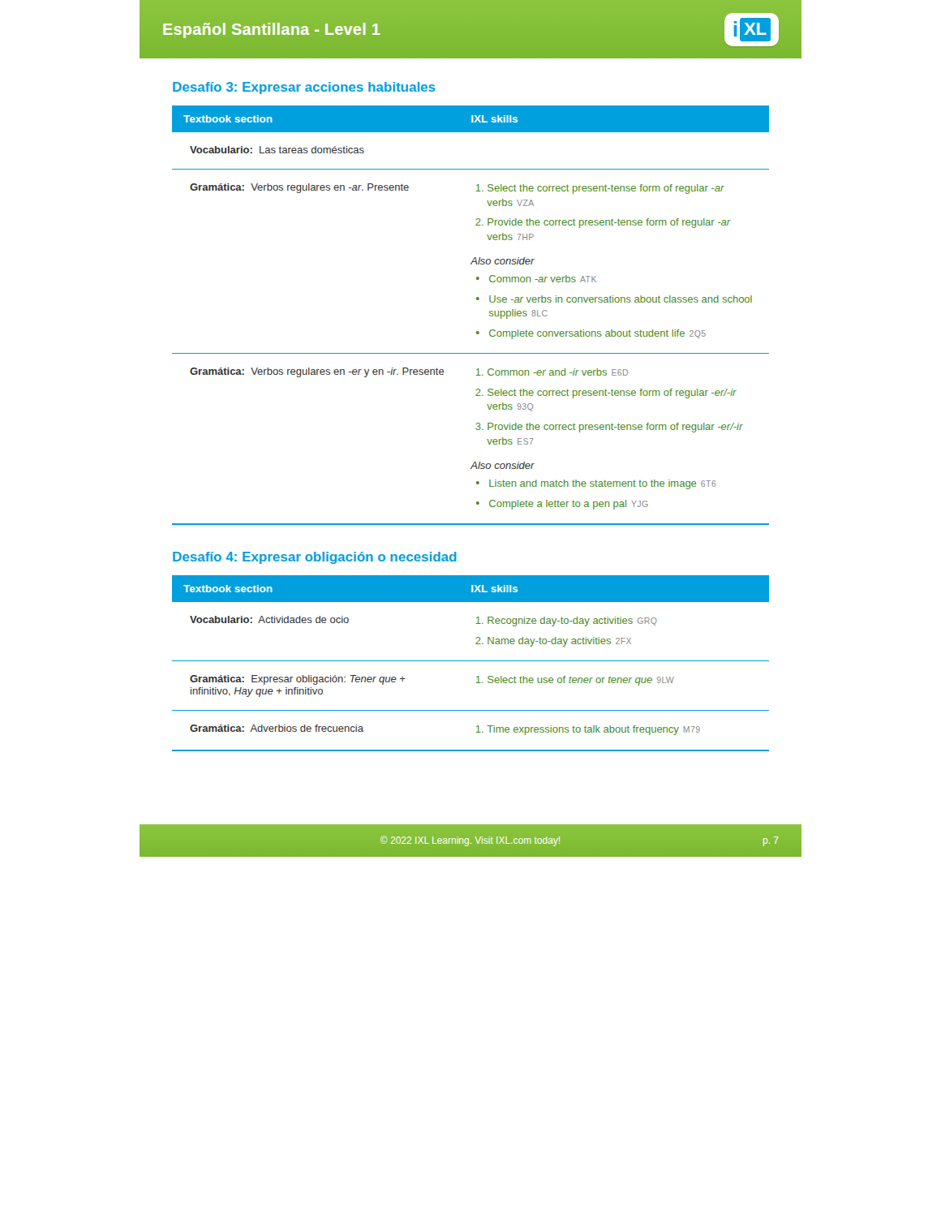Español Santillana - Level 1
iXL
Desafío 3: Expresar acciones habituales
| Textbook section | IXL skills |
| --- | --- |
| Vocabulario: Las tareas domésticas | |
| Gramática: Verbos regulares en -ar . Presente | Select the correct present-tense form of regular -ar verbs VZA Provide the correct present-tense form of regular -ar verbs 7HP Also consider Common -ar verbs ATK Use -ar verbs in conversations about classes and school supplies 8LC Complete conversations about student life 2Q5 |
| Gramática: Verbos regulares en -er y en -ir . Presente | Common -er and -ir verbs E6D Select the correct present-tense form of regular -er/-ir verbs 93Q Provide the correct present-tense form of regular -er/-ir verbs ES7 Also consider Listen and match the statement to the image 6T6 Complete a letter to a pen pal YJG |
Desafío 4: Expresar obligación o necesidad
| Textbook section | IXL skills |
| --- | --- |
| Vocabulario: Actividades de ocio | Recognize day-to-day activities GRQ Name day-to-day activities 2FX |
| Gramática: Expresar obligación: Tener que + infinitivo, Hay que + infinitivo | Select the use of tener or tener que 9LW |
| Gramática: Adverbios de frecuencia | Time expressions to talk about frequency M79 |
© 2022 IXL Learning. Visit IXL.com today! p. 7